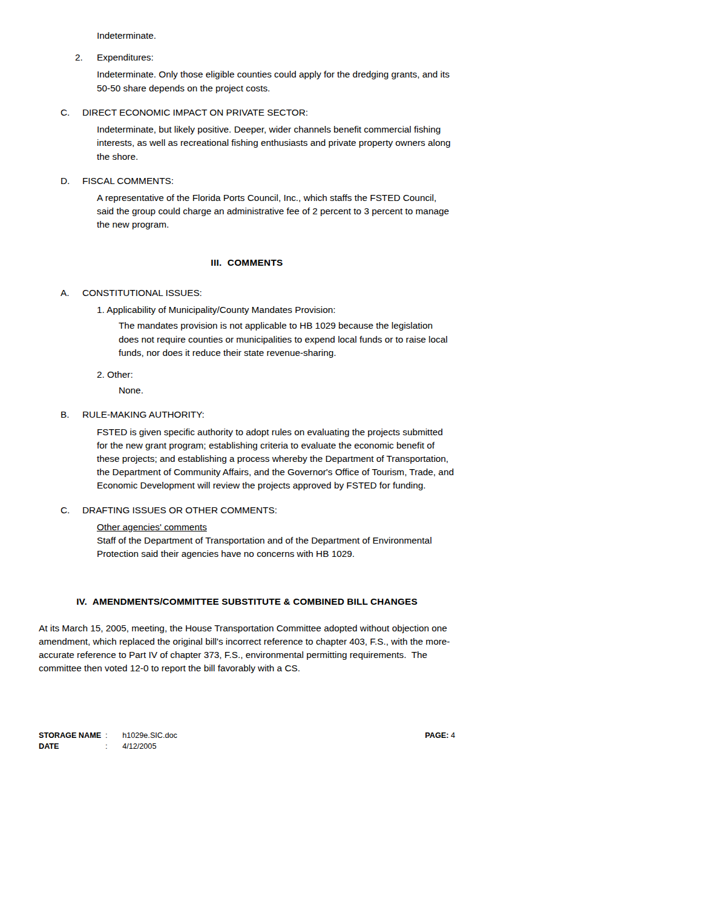Indeterminate.
2.
Expenditures:
Indeterminate. Only those eligible counties could apply for the dredging grants, and its 50-50 share depends on the project costs.
C.
DIRECT ECONOMIC IMPACT ON PRIVATE SECTOR:
Indeterminate, but likely positive. Deeper, wider channels benefit commercial fishing interests, as well as recreational fishing enthusiasts and private property owners along the shore.
D.
FISCAL COMMENTS:
A representative of the Florida Ports Council, Inc., which staffs the FSTED Council, said the group could charge an administrative fee of 2 percent to 3 percent to manage the new program.
III. COMMENTS
A.
CONSTITUTIONAL ISSUES:
1. Applicability of Municipality/County Mandates Provision:
The mandates provision is not applicable to HB 1029 because the legislation does not require counties or municipalities to expend local funds or to raise local funds, nor does it reduce their state revenue-sharing.
2. Other:
None.
B.
RULE-MAKING AUTHORITY:
FSTED is given specific authority to adopt rules on evaluating the projects submitted for the new grant program; establishing criteria to evaluate the economic benefit of these projects; and establishing a process whereby the Department of Transportation, the Department of Community Affairs, and the Governor's Office of Tourism, Trade, and Economic Development will review the projects approved by FSTED for funding.
C.
DRAFTING ISSUES OR OTHER COMMENTS:
Other agencies' comments
Staff of the Department of Transportation and of the Department of Environmental Protection said their agencies have no concerns with HB 1029.
IV. AMENDMENTS/COMMITTEE SUBSTITUTE & COMBINED BILL CHANGES
At its March 15, 2005, meeting, the House Transportation Committee adopted without objection one amendment, which replaced the original bill's incorrect reference to chapter 403, F.S., with the more-accurate reference to Part IV of chapter 373, F.S., environmental permitting requirements. The committee then voted 12-0 to report the bill favorably with a CS.
| STORAGE NAME | : h1029e.SIC.doc | PAGE: 4 |
| DATE | : 4/12/2005 | |